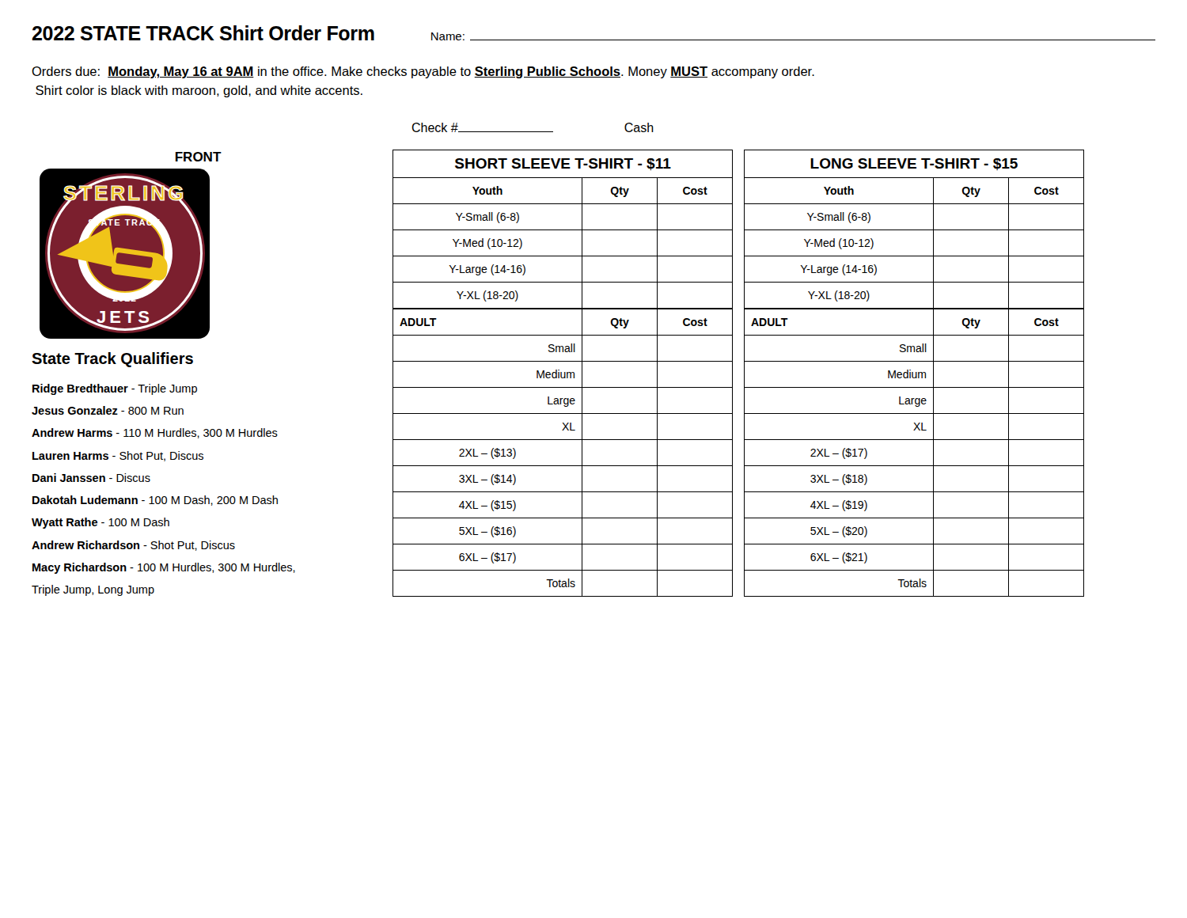2022 STATE TRACK Shirt Order Form
Name:
Orders due: Monday, May 16 at 9AM in the office. Make checks payable to Sterling Public Schools. Money MUST accompany order. Shirt color is black with maroon, gold, and white accents.
Check # Cash
FRONT
STERLING
STATE TRACK
2022
JETS
State Track Qualifiers
Ridge Bredthauer - Triple Jump
Jesus Gonzalez - 800 M Run
Andrew Harms - 110 M Hurdles, 300 M Hurdles
Lauren Harms - Shot Put, Discus
Dani Janssen - Discus
Dakotah Ludemann - 100 M Dash, 200 M Dash
Wyatt Rathe - 100 M Dash
Andrew Richardson - Shot Put, Discus
Macy Richardson - 100 M Hurdles, 300 M Hurdles,
Triple Jump, Long Jump
SHORT SLEEVE T-SHIRT - $11
| Youth | Qty | Cost |
| --- | --- | --- |
| Y-Small (6-8) | | |
| Y-Med (10-12) | | |
| Y-Large (14-16) | | |
| Y-XL (18-20) | | |
| ADULT | Qty | Cost |
| Small | | |
| Medium | | |
| Large | | |
| XL | | |
| 2XL – ($13) | | |
| 3XL – ($14) | | |
| 4XL – ($15) | | |
| 5XL – ($16) | | |
| 6XL – ($17) | | |
| Totals | | |
LONG SLEEVE T-SHIRT - $15
| Youth | Qty | Cost |
| --- | --- | --- |
| Y-Small (6-8) | | |
| Y-Med (10-12) | | |
| Y-Large (14-16) | | |
| Y-XL (18-20) | | |
| ADULT | Qty | Cost |
| Small | | |
| Medium | | |
| Large | | |
| XL | | |
| 2XL – ($17) | | |
| 3XL – ($18) | | |
| 4XL – ($19) | | |
| 5XL – ($20) | | |
| 6XL – ($21) | | |
| Totals | | |